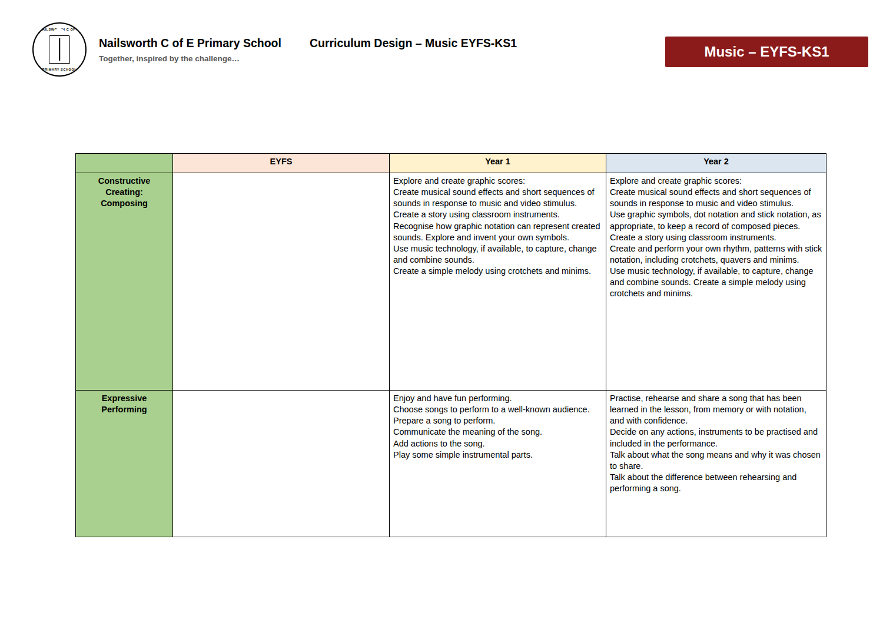NAILSWORTH C OF E
PRIMARY SCHOOL
Nailsworth C of E Primary SchoolCurriculum Design – Music EYFS-KS1
Together, inspired by the challenge…
Music – EYFS-KS1
| | EYFS | Year 1 | Year 2 |
| --- | --- | --- | --- |
| Constructive Creating: Composing | | Explore and create graphic scores: Create musical sound effects and short sequences of sounds in response to music and video stimulus. Create a story using classroom instruments. Recognise how graphic notation can represent created sounds. Explore and invent your own symbols. Use music technology, if available, to capture, change and combine sounds. Create a simple melody using crotchets and minims. | Explore and create graphic scores: Create musical sound effects and short sequences of sounds in response to music and video stimulus. Use graphic symbols, dot notation and stick notation, as appropriate, to keep a record of composed pieces. Create a story using classroom instruments. Create and perform your own rhythm, patterns with stick notation, including crotchets, quavers and minims. Use music technology, if available, to capture, change and combine sounds. Create a simple melody using crotchets and minims. |
| Expressive Performing | | Enjoy and have fun performing. Choose songs to perform to a well-known audience. Prepare a song to perform. Communicate the meaning of the song. Add actions to the song. Play some simple instrumental parts. | Practise, rehearse and share a song that has been learned in the lesson, from memory or with notation, and with confidence. Decide on any actions, instruments to be practised and included in the performance. Talk about what the song means and why it was chosen to share. Talk about the difference between rehearsing and performing a song. |